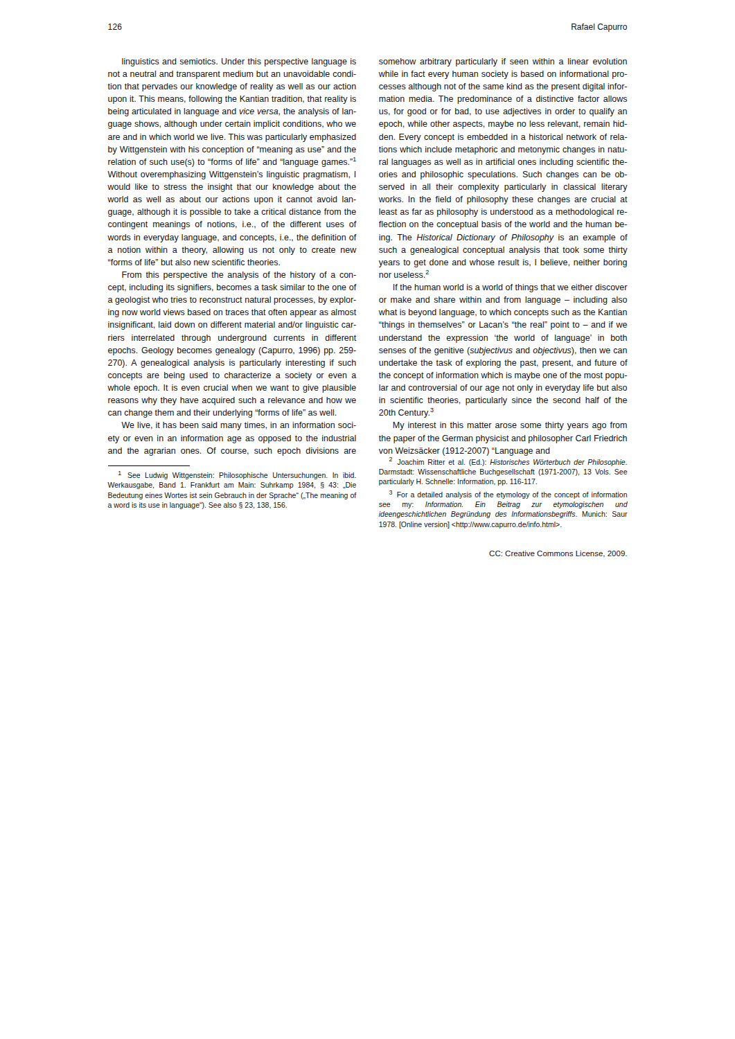126 Rafael Capurro
linguistics and semiotics. Under this perspective language is not a neutral and transparent medium but an unavoidable condition that pervades our knowledge of reality as well as our action upon it. This means, following the Kantian tradition, that reality is being articulated in language and vice versa, the analysis of language shows, although under certain implicit conditions, who we are and in which world we live. This was particularly emphasized by Wittgenstein with his conception of “meaning as use” and the relation of such use(s) to “forms of life” and “language games.”1 Without overemphasizing Wittgenstein’s linguistic pragmatism, I would like to stress the insight that our knowledge about the world as well as about our actions upon it cannot avoid language, although it is possible to take a critical distance from the contingent meanings of notions, i.e., of the different uses of words in everyday language, and concepts, i.e., the definition of a notion within a theory, allowing us not only to create new “forms of life” but also new scientific theories.
From this perspective the analysis of the history of a concept, including its signifiers, becomes a task similar to the one of a geologist who tries to reconstruct natural processes, by exploring now world views based on traces that often appear as almost insignificant, laid down on different material and/or linguistic carriers interrelated through underground currents in different epochs. Geology becomes genealogy (Capurro, 1996) pp. 259-270). A genealogical analysis is particularly interesting if such concepts are being used to characterize a society or even a whole epoch. It is even crucial when we want to give plausible reasons why they have acquired such a relevance and how we can change them and their underlying “forms of life” as well.
We live, it has been said many times, in an information society or even in an information age as opposed to the industrial and the agrarian ones. Of course, such epoch divisions are somehow arbitrary particularly if seen within a linear evolution while in fact every human society is based on informational processes although not of the same kind as the present digital information media. The predominance of a distinctive factor allows us, for good or for bad, to use adjectives in order to qualify an epoch, while other aspects, maybe no less relevant, remain hidden. Every concept is embedded in a historical network of relations which include metaphoric and metonymic changes in natural languages as well as in artificial ones including scientific theories and philosophic speculations. Such changes can be observed in all their complexity particularly in classical literary works. In the field of philosophy these changes are crucial at least as far as philosophy is understood as a methodological reflection on the conceptual basis of the world and the human being. The Historical Dictionary of Philosophy is an example of such a genealogical conceptual analysis that took some thirty years to get done and whose result is, I believe, neither boring nor useless.2
If the human world is a world of things that we either discover or make and share within and from language – including also what is beyond language, to which concepts such as the Kantian “things in themselves” or Lacan’s “the real” point to – and if we understand the expression ‘the world of language’ in both senses of the genitive (subjectivus and objectivus), then we can undertake the task of exploring the past, present, and future of the concept of information which is maybe one of the most popular and controversial of our age not only in everyday life but also in scientific theories, particularly since the second half of the 20th Century.3
My interest in this matter arose some thirty years ago from the paper of the German physicist and philosopher Carl Friedrich von Weizsäcker (1912-2007) “Language and
1 See Ludwig Wittgenstein: Philosophische Untersuchungen. In ibid. Werkausgabe, Band 1. Frankfurt am Main: Suhrkamp 1984, § 43: „Die Bedeutung eines Wortes ist sein Gebrauch in der Sprache“ („The meaning of a word is its use in language“). See also § 23, 138, 156.
2 Joachim Ritter et al. (Ed.): Historisches Wörterbuch der Philosophie. Darmstadt: Wissenschaftliche Buchgesellschaft (1971-2007), 13 Vols. See particularly H. Schnelle: Information, pp. 116-117.
3 For a detailed analysis of the etymology of the concept of information see my: Information. Ein Beitrag zur etymologischen und ideengeschichtlichen Begründung des Informationsbegriffs. Munich: Saur 1978. [Online version] <http://www.capurro.de/info.html>.
CC: Creative Commons License, 2009.